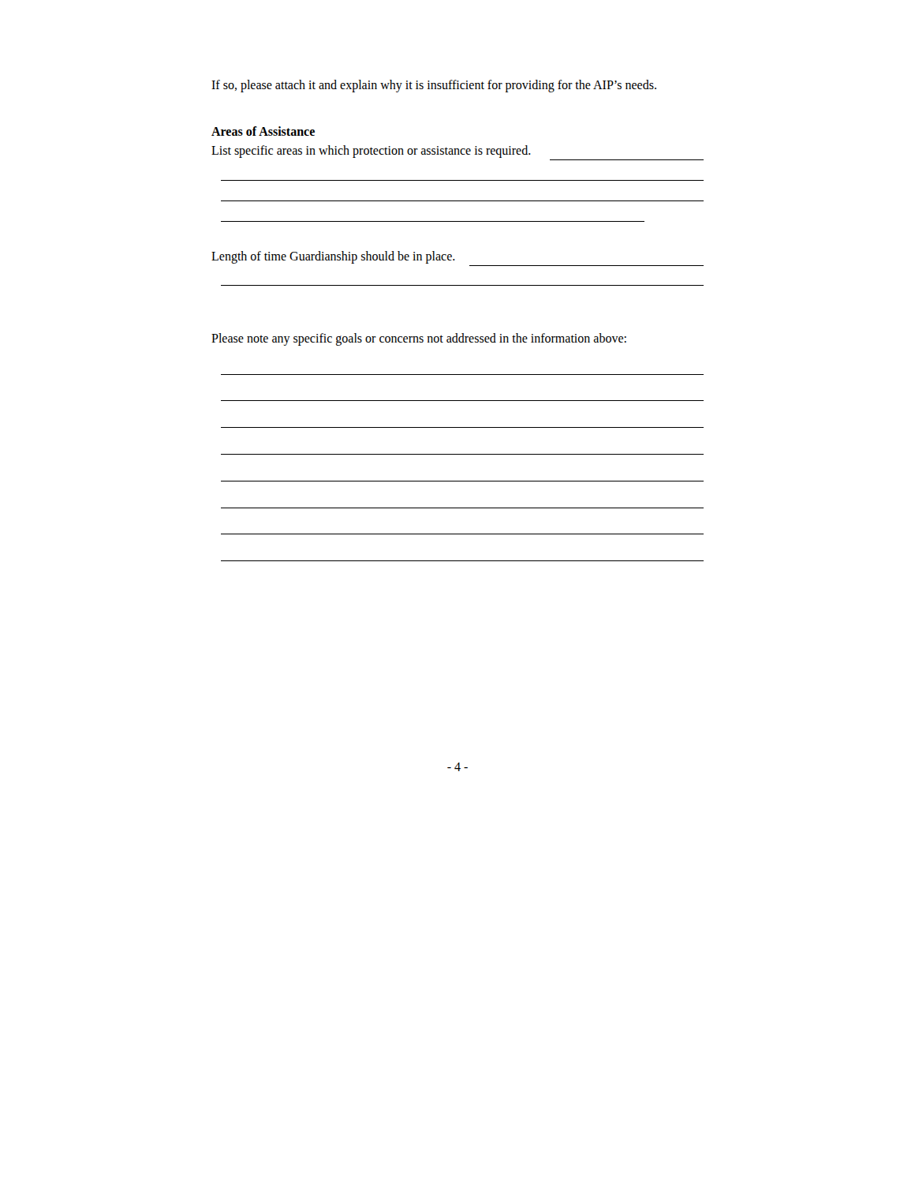If so, please attach it and explain why it is insufficient for providing for the AIP’s needs.
Areas of Assistance
List specific areas in which protection or assistance is required.
Length of time Guardianship should be in place.
Please note any specific goals or concerns not addressed in the information above:
- 4 -